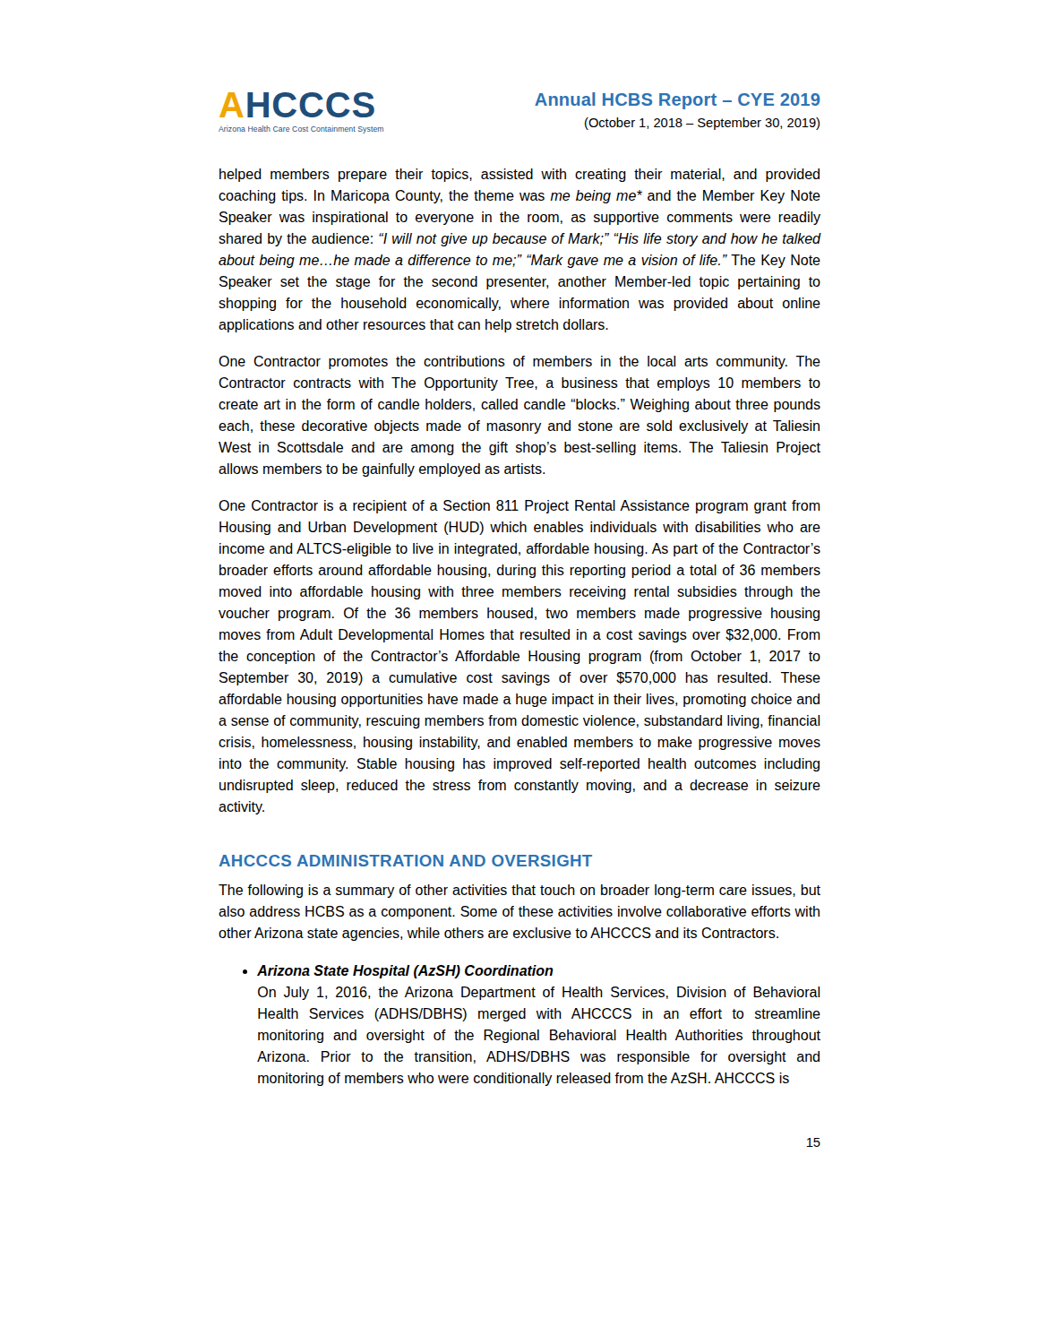AHCCCS
Arizona Health Care Cost Containment System
Annual HCBS Report – CYE 2019
(October 1, 2018 – September 30, 2019)
helped members prepare their topics, assisted with creating their material, and provided coaching tips. In Maricopa County, the theme was me being me* and the Member Key Note Speaker was inspirational to everyone in the room, as supportive comments were readily shared by the audience: “I will not give up because of Mark;” “His life story and how he talked about being me…he made a difference to me;” “Mark gave me a vision of life.” The Key Note Speaker set the stage for the second presenter, another Member-led topic pertaining to shopping for the household economically, where information was provided about online applications and other resources that can help stretch dollars.
One Contractor promotes the contributions of members in the local arts community. The Contractor contracts with The Opportunity Tree, a business that employs 10 members to create art in the form of candle holders, called candle “blocks.” Weighing about three pounds each, these decorative objects made of masonry and stone are sold exclusively at Taliesin West in Scottsdale and are among the gift shop’s best-selling items. The Taliesin Project allows members to be gainfully employed as artists.
One Contractor is a recipient of a Section 811 Project Rental Assistance program grant from Housing and Urban Development (HUD) which enables individuals with disabilities who are income and ALTCS-eligible to live in integrated, affordable housing. As part of the Contractor’s broader efforts around affordable housing, during this reporting period a total of 36 members moved into affordable housing with three members receiving rental subsidies through the voucher program. Of the 36 members housed, two members made progressive housing moves from Adult Developmental Homes that resulted in a cost savings over $32,000. From the conception of the Contractor’s Affordable Housing program (from October 1, 2017 to September 30, 2019) a cumulative cost savings of over $570,000 has resulted. These affordable housing opportunities have made a huge impact in their lives, promoting choice and a sense of community, rescuing members from domestic violence, substandard living, financial crisis, homelessness, housing instability, and enabled members to make progressive moves into the community. Stable housing has improved self-reported health outcomes including undisrupted sleep, reduced the stress from constantly moving, and a decrease in seizure activity.
AHCCCS ADMINISTRATION AND OVERSIGHT
The following is a summary of other activities that touch on broader long-term care issues, but also address HCBS as a component. Some of these activities involve collaborative efforts with other Arizona state agencies, while others are exclusive to AHCCCS and its Contractors.
Arizona State Hospital (AzSH) Coordination
On July 1, 2016, the Arizona Department of Health Services, Division of Behavioral Health Services (ADHS/DBHS) merged with AHCCCS in an effort to streamline monitoring and oversight of the Regional Behavioral Health Authorities throughout Arizona. Prior to the transition, ADHS/DBHS was responsible for oversight and monitoring of members who were conditionally released from the AzSH. AHCCCS is
15